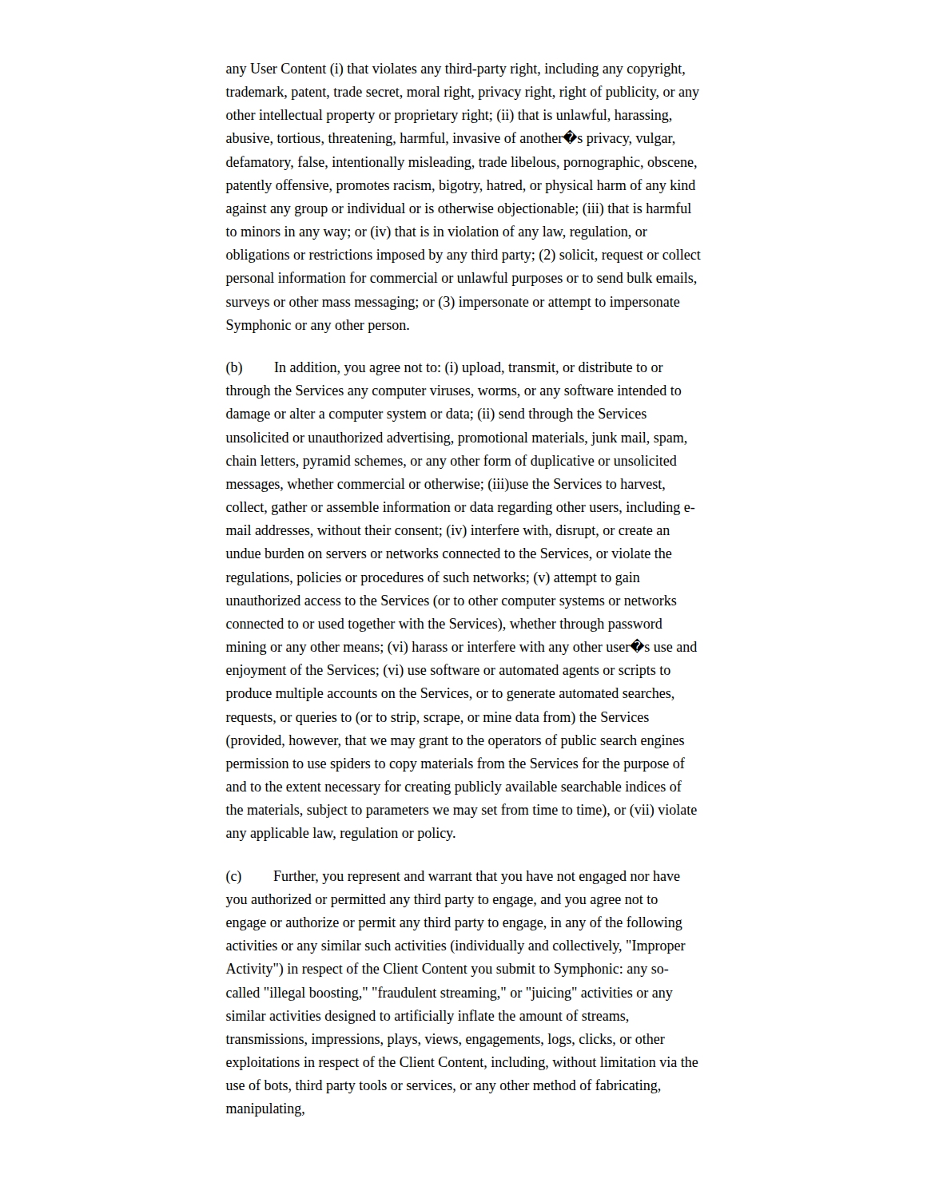any User Content (i) that violates any third-party right, including any copyright, trademark, patent, trade secret, moral right, privacy right, right of publicity, or any other intellectual property or proprietary right; (ii) that is unlawful, harassing, abusive, tortious, threatening, harmful, invasive of another�s privacy, vulgar, defamatory, false, intentionally misleading, trade libelous, pornographic, obscene, patently offensive, promotes racism, bigotry, hatred, or physical harm of any kind against any group or individual or is otherwise objectionable; (iii) that is harmful to minors in any way; or (iv) that is in violation of any law, regulation, or obligations or restrictions imposed by any third party; (2) solicit, request or collect personal information for commercial or unlawful purposes or to send bulk emails, surveys or other mass messaging; or (3) impersonate or attempt to impersonate Symphonic or any other person.
(b) In addition, you agree not to: (i) upload, transmit, or distribute to or through the Services any computer viruses, worms, or any software intended to damage or alter a computer system or data; (ii) send through the Services unsolicited or unauthorized advertising, promotional materials, junk mail, spam, chain letters, pyramid schemes, or any other form of duplicative or unsolicited messages, whether commercial or otherwise; (iii)use the Services to harvest, collect, gather or assemble information or data regarding other users, including e-mail addresses, without their consent; (iv) interfere with, disrupt, or create an undue burden on servers or networks connected to the Services, or violate the regulations, policies or procedures of such networks; (v) attempt to gain unauthorized access to the Services (or to other computer systems or networks connected to or used together with the Services), whether through password mining or any other means; (vi) harass or interfere with any other user�s use and enjoyment of the Services; (vi) use software or automated agents or scripts to produce multiple accounts on the Services, or to generate automated searches, requests, or queries to (or to strip, scrape, or mine data from) the Services (provided, however, that we may grant to the operators of public search engines permission to use spiders to copy materials from the Services for the purpose of and to the extent necessary for creating publicly available searchable indices of the materials, subject to parameters we may set from time to time), or (vii) violate any applicable law, regulation or policy.
(c) Further, you represent and warrant that you have not engaged nor have you authorized or permitted any third party to engage, and you agree not to engage or authorize or permit any third party to engage, in any of the following activities or any similar such activities (individually and collectively, "Improper Activity") in respect of the Client Content you submit to Symphonic: any so-called "illegal boosting," "fraudulent streaming," or "juicing" activities or any similar activities designed to artificially inflate the amount of streams, transmissions, impressions, plays, views, engagements, logs, clicks, or other exploitations in respect of the Client Content, including, without limitation via the use of bots, third party tools or services, or any other method of fabricating, manipulating,